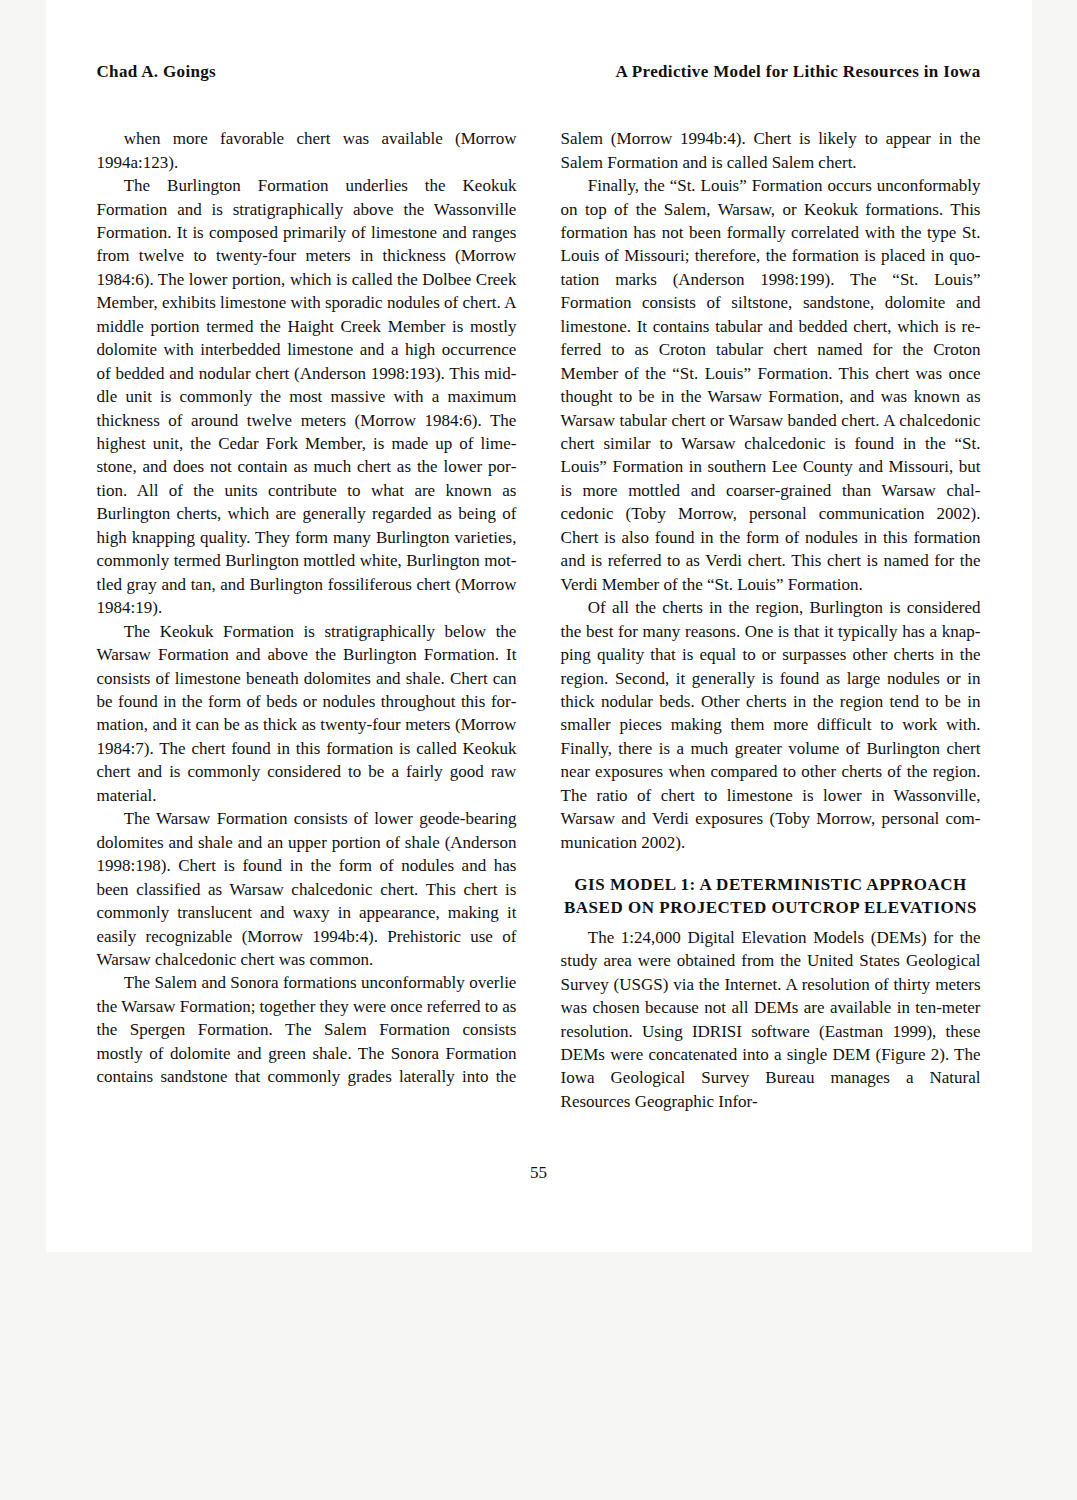Chad A. Goings A Predictive Model for Lithic Resources in Iowa
when more favorable chert was available (Morrow 1994a:123).
The Burlington Formation underlies the Keokuk Formation and is stratigraphically above the Wassonville Formation. It is composed primarily of limestone and ranges from twelve to twenty-four meters in thickness (Morrow 1984:6). The lower portion, which is called the Dolbee Creek Member, exhibits limestone with sporadic nodules of chert. A middle portion termed the Haight Creek Member is mostly dolomite with interbedded limestone and a high occurrence of bedded and nodular chert (Anderson 1998:193). This middle unit is commonly the most massive with a maximum thickness of around twelve meters (Morrow 1984:6). The highest unit, the Cedar Fork Member, is made up of limestone, and does not contain as much chert as the lower portion. All of the units contribute to what are known as Burlington cherts, which are generally regarded as being of high knapping quality. They form many Burlington varieties, commonly termed Burlington mottled white, Burlington mottled gray and tan, and Burlington fossiliferous chert (Morrow 1984:19).
The Keokuk Formation is stratigraphically below the Warsaw Formation and above the Burlington Formation. It consists of limestone beneath dolomites and shale. Chert can be found in the form of beds or nodules throughout this formation, and it can be as thick as twenty-four meters (Morrow 1984:7). The chert found in this formation is called Keokuk chert and is commonly considered to be a fairly good raw material.
The Warsaw Formation consists of lower geode-bearing dolomites and shale and an upper portion of shale (Anderson 1998:198). Chert is found in the form of nodules and has been classified as Warsaw chalcedonic chert. This chert is commonly translucent and waxy in appearance, making it easily recognizable (Morrow 1994b:4). Prehistoric use of Warsaw chalcedonic chert was common.
The Salem and Sonora formations unconformably overlie the Warsaw Formation; together they were once referred to as the Spergen Formation. The Salem Formation consists mostly of dolomite and green shale. The Sonora Formation contains sandstone that commonly grades laterally into the Salem (Morrow 1994b:4). Chert is likely to appear in the Salem Formation and is called Salem chert.
Finally, the “St. Louis” Formation occurs unconformably on top of the Salem, Warsaw, or Keokuk formations. This formation has not been formally correlated with the type St. Louis of Missouri; therefore, the formation is placed in quotation marks (Anderson 1998:199). The “St. Louis” Formation consists of siltstone, sandstone, dolomite and limestone. It contains tabular and bedded chert, which is referred to as Croton tabular chert named for the Croton Member of the “St. Louis” Formation. This chert was once thought to be in the Warsaw Formation, and was known as Warsaw tabular chert or Warsaw banded chert. A chalcedonic chert similar to Warsaw chalcedonic is found in the “St. Louis” Formation in southern Lee County and Missouri, but is more mottled and coarser-grained than Warsaw chalcedonic (Toby Morrow, personal communication 2002). Chert is also found in the form of nodules in this formation and is referred to as Verdi chert. This chert is named for the Verdi Member of the “St. Louis” Formation.
Of all the cherts in the region, Burlington is considered the best for many reasons. One is that it typically has a knapping quality that is equal to or surpasses other cherts in the region. Second, it generally is found as large nodules or in thick nodular beds. Other cherts in the region tend to be in smaller pieces making them more difficult to work with. Finally, there is a much greater volume of Burlington chert near exposures when compared to other cherts of the region. The ratio of chert to limestone is lower in Wassonville, Warsaw and Verdi exposures (Toby Morrow, personal communication 2002).
GIS Model 1: A Deterministic Approach Based on Projected Outcrop Elevations
The 1:24,000 Digital Elevation Models (DEMs) for the study area were obtained from the United States Geological Survey (USGS) via the Internet. A resolution of thirty meters was chosen because not all DEMs are available in ten-meter resolution. Using IDRISI software (Eastman 1999), these DEMs were concatenated into a single DEM (Figure 2). The Iowa Geological Survey Bureau manages a Natural Resources Geographic Infor-
55